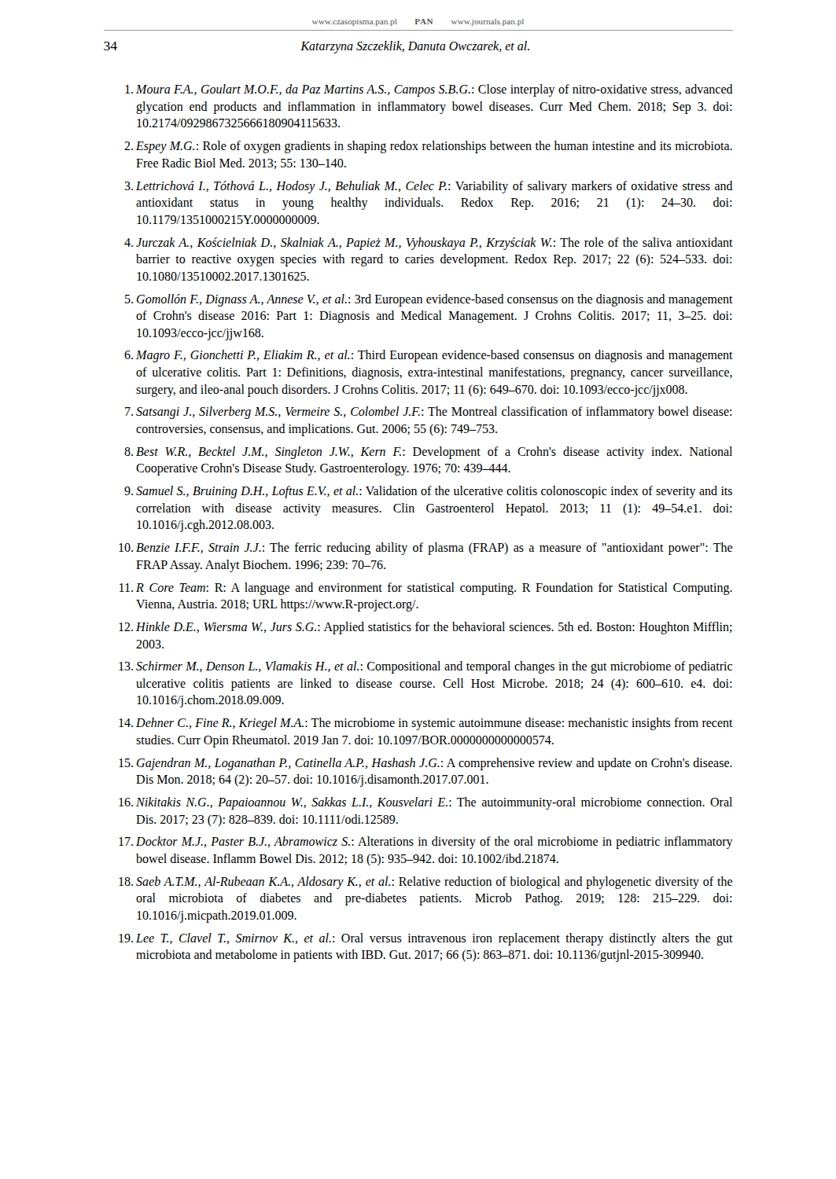www.czasopisma.pan.pl PAN www.journals.pan.pl
34 Katarzyna Szczeklik, Danuta Owczarek, et al.
Moura F.A., Goulart M.O.F., da Paz Martins A.S., Campos S.B.G.: Close interplay of nitro-oxidative stress, advanced glycation end products and inflammation in inflammatory bowel diseases. Curr Med Chem. 2018; Sep 3. doi: 10.2174/0929867325666180904115633.
Espey M.G.: Role of oxygen gradients in shaping redox relationships between the human intestine and its microbiota. Free Radic Biol Med. 2013; 55: 130–140.
Lettrichová I., Tóthová L., Hodosy J., Behuliak M., Celec P.: Variability of salivary markers of oxidative stress and antioxidant status in young healthy individuals. Redox Rep. 2016; 21 (1): 24–30. doi: 10.1179/1351000215Y.0000000009.
Jurczak A., Kościelniak D., Skalniak A., Papież M., Vyhouskaya P., Krzyściak W.: The role of the saliva antioxidant barrier to reactive oxygen species with regard to caries development. Redox Rep. 2017; 22 (6): 524–533. doi: 10.1080/13510002.2017.1301625.
Gomollón F., Dignass A., Annese V., et al.: 3rd European evidence-based consensus on the diagnosis and management of Crohn's disease 2016: Part 1: Diagnosis and Medical Management. J Crohns Colitis. 2017; 11, 3–25. doi: 10.1093/ecco-jcc/jjw168.
Magro F., Gionchetti P., Eliakim R., et al.: Third European evidence-based consensus on diagnosis and management of ulcerative colitis. Part 1: Definitions, diagnosis, extra-intestinal manifestations, pregnancy, cancer surveillance, surgery, and ileo-anal pouch disorders. J Crohns Colitis. 2017; 11 (6): 649–670. doi: 10.1093/ecco-jcc/jjx008.
Satsangi J., Silverberg M.S., Vermeire S., Colombel J.F.: The Montreal classification of inflammatory bowel disease: controversies, consensus, and implications. Gut. 2006; 55 (6): 749–753.
Best W.R., Becktel J.M., Singleton J.W., Kern F.: Development of a Crohn's disease activity index. National Cooperative Crohn's Disease Study. Gastroenterology. 1976; 70: 439–444.
Samuel S., Bruining D.H., Loftus E.V., et al.: Validation of the ulcerative colitis colonoscopic index of severity and its correlation with disease activity measures. Clin Gastroenterol Hepatol. 2013; 11 (1): 49–54.e1. doi: 10.1016/j.cgh.2012.08.003.
Benzie I.F.F., Strain J.J.: The ferric reducing ability of plasma (FRAP) as a measure of "antioxidant power": The FRAP Assay. Analyt Biochem. 1996; 239: 70–76.
R Core Team: R: A language and environment for statistical computing. R Foundation for Statistical Computing. Vienna, Austria. 2018; URL https://www.R-project.org/.
Hinkle D.E., Wiersma W., Jurs S.G.: Applied statistics for the behavioral sciences. 5th ed. Boston: Houghton Mifflin; 2003.
Schirmer M., Denson L., Vlamakis H., et al.: Compositional and temporal changes in the gut microbiome of pediatric ulcerative colitis patients are linked to disease course. Cell Host Microbe. 2018; 24 (4): 600–610. e4. doi: 10.1016/j.chom.2018.09.009.
Dehner C., Fine R., Kriegel M.A.: The microbiome in systemic autoimmune disease: mechanistic insights from recent studies. Curr Opin Rheumatol. 2019 Jan 7. doi: 10.1097/BOR.0000000000000574.
Gajendran M., Loganathan P., Catinella A.P., Hashash J.G.: A comprehensive review and update on Crohn's disease. Dis Mon. 2018; 64 (2): 20–57. doi: 10.1016/j.disamonth.2017.07.001.
Nikitakis N.G., Papaioannou W., Sakkas L.I., Kousvelari E.: The autoimmunity-oral microbiome connection. Oral Dis. 2017; 23 (7): 828–839. doi: 10.1111/odi.12589.
Docktor M.J., Paster B.J., Abramowicz S.: Alterations in diversity of the oral microbiome in pediatric inflammatory bowel disease. Inflamm Bowel Dis. 2012; 18 (5): 935–942. doi: 10.1002/ibd.21874.
Saeb A.T.M., Al-Rubeaan K.A., Aldosary K., et al.: Relative reduction of biological and phylogenetic diversity of the oral microbiota of diabetes and pre-diabetes patients. Microb Pathog. 2019; 128: 215–229. doi: 10.1016/j.micpath.2019.01.009.
Lee T., Clavel T., Smirnov K., et al.: Oral versus intravenous iron replacement therapy distinctly alters the gut microbiota and metabolome in patients with IBD. Gut. 2017; 66 (5): 863–871. doi: 10.1136/gutjnl-2015-309940.